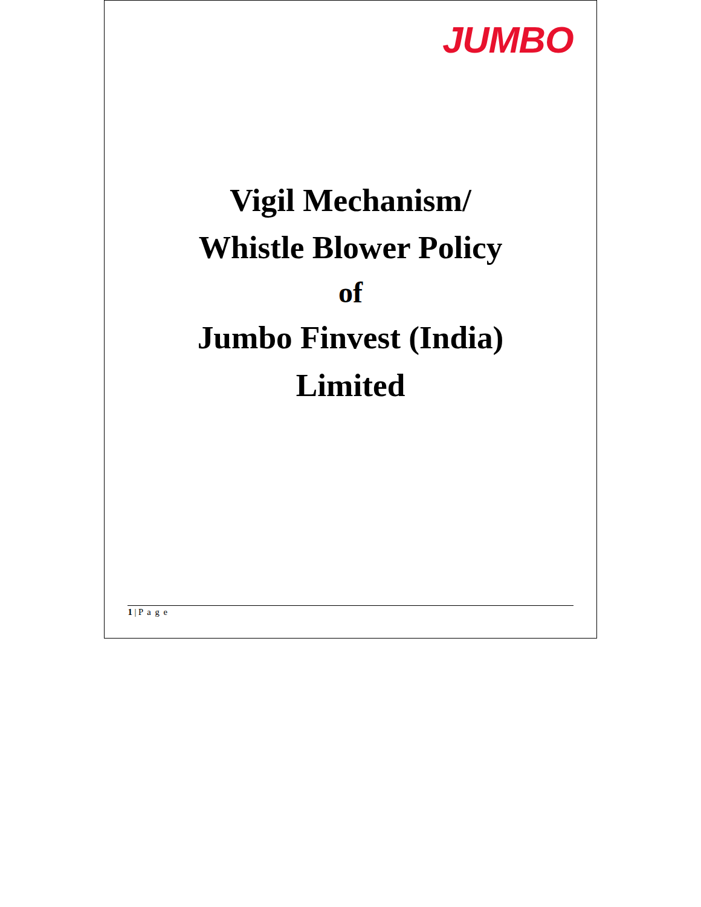JUMBO
Vigil Mechanism/
Whistle Blower Policy
of
Jumbo Finvest (India)
Limited
1 | P a g e